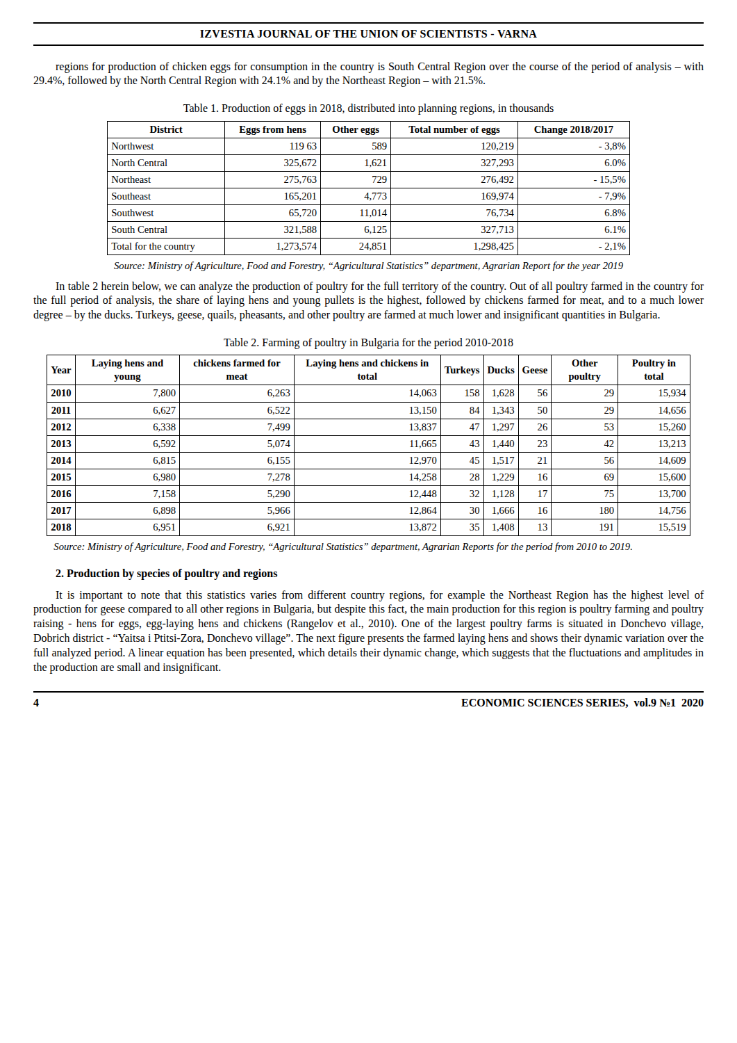IZVESTIA JOURNAL OF THE UNION OF SCIENTISTS - VARNA
regions for production of chicken eggs for consumption in the country is South Central Region over the course of the period of analysis – with 29.4%, followed by the North Central Region with 24.1% and by the Northeast Region – with 21.5%.
Table 1. Production of eggs in 2018, distributed into planning regions, in thousands
| District | Eggs from hens | Other eggs | Total number of eggs | Change 2018/2017 |
| --- | --- | --- | --- | --- |
| Northwest | 119 63 | 589 | 120,219 | - 3,8% |
| North Central | 325,672 | 1,621 | 327,293 | 6.0% |
| Northeast | 275,763 | 729 | 276,492 | - 15,5% |
| Southeast | 165,201 | 4,773 | 169,974 | - 7,9% |
| Southwest | 65,720 | 11,014 | 76,734 | 6.8% |
| South Central | 321,588 | 6,125 | 327,713 | 6.1% |
| Total for the country | 1,273,574 | 24,851 | 1,298,425 | - 2,1% |
Source: Ministry of Agriculture, Food and Forestry, “Agricultural Statistics” department, Agrarian Report for the year 2019
In table 2 herein below, we can analyze the production of poultry for the full territory of the country. Out of all poultry farmed in the country for the full period of analysis, the share of laying hens and young pullets is the highest, followed by chickens farmed for meat, and to a much lower degree – by the ducks. Turkeys, geese, quails, pheasants, and other poultry are farmed at much lower and insignificant quantities in Bulgaria.
Table 2. Farming of poultry in Bulgaria for the period 2010-2018
| Year | Laying hens and young | chickens farmed for meat | Laying hens and chickens in total | Turkeys | Ducks | Geese | Other poultry | Poultry in total |
| --- | --- | --- | --- | --- | --- | --- | --- | --- |
| 2010 | 7,800 | 6,263 | 14,063 | 158 | 1,628 | 56 | 29 | 15,934 |
| 2011 | 6,627 | 6,522 | 13,150 | 84 | 1,343 | 50 | 29 | 14,656 |
| 2012 | 6,338 | 7,499 | 13,837 | 47 | 1,297 | 26 | 53 | 15,260 |
| 2013 | 6,592 | 5,074 | 11,665 | 43 | 1,440 | 23 | 42 | 13,213 |
| 2014 | 6,815 | 6,155 | 12,970 | 45 | 1,517 | 21 | 56 | 14,609 |
| 2015 | 6,980 | 7,278 | 14,258 | 28 | 1,229 | 16 | 69 | 15,600 |
| 2016 | 7,158 | 5,290 | 12,448 | 32 | 1,128 | 17 | 75 | 13,700 |
| 2017 | 6,898 | 5,966 | 12,864 | 30 | 1,666 | 16 | 180 | 14,756 |
| 2018 | 6,951 | 6,921 | 13,872 | 35 | 1,408 | 13 | 191 | 15,519 |
Source: Ministry of Agriculture, Food and Forestry, “Agricultural Statistics” department, Agrarian Reports for the period from 2010 to 2019.
2. Production by species of poultry and regions
It is important to note that this statistics varies from different country regions, for example the Northeast Region has the highest level of production for geese compared to all other regions in Bulgaria, but despite this fact, the main production for this region is poultry farming and poultry raising - hens for eggs, egg-laying hens and chickens (Rangelov et al., 2010). One of the largest poultry farms is situated in Donchevo village, Dobrich district - “Yaitsa i Ptitsi-Zora, Donchevo village”. The next figure presents the farmed laying hens and shows their dynamic variation over the full analyzed period. A linear equation has been presented, which details their dynamic change, which suggests that the fluctuations and amplitudes in the production are small and insignificant.
4 ECONOMIC SCIENCES SERIES, vol.9 №1 2020